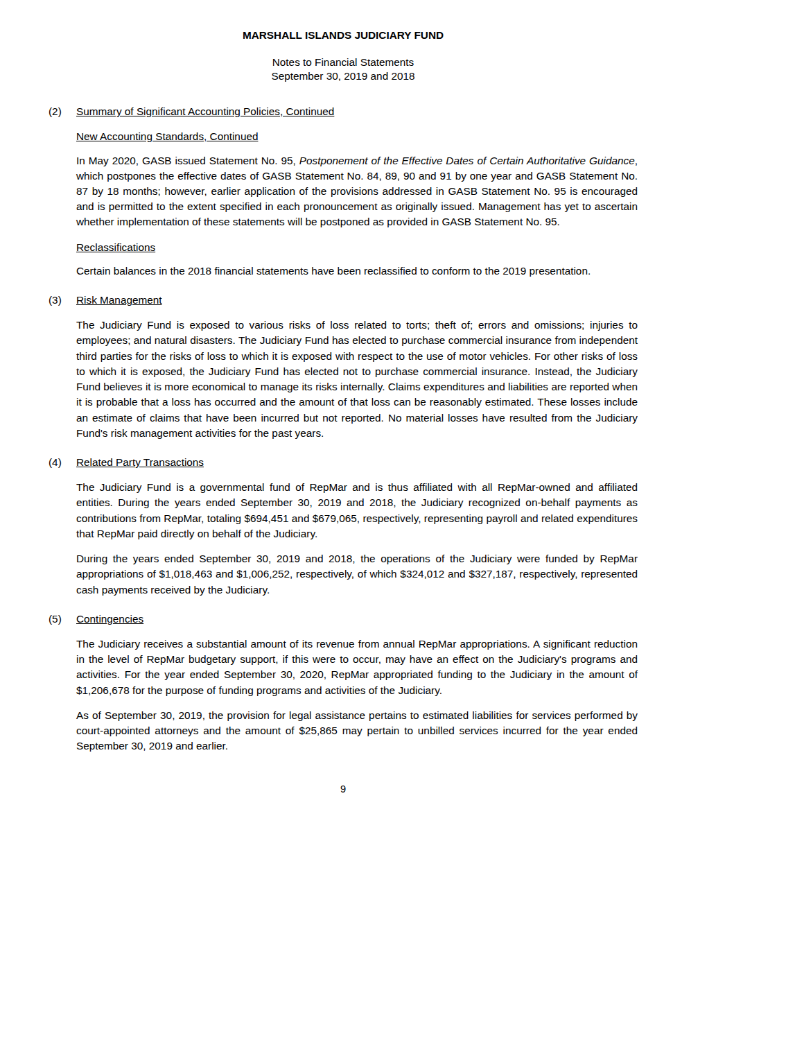MARSHALL ISLANDS JUDICIARY FUND
Notes to Financial Statements
September 30, 2019 and 2018
(2) Summary of Significant Accounting Policies, Continued
New Accounting Standards, Continued
In May 2020, GASB issued Statement No. 95, Postponement of the Effective Dates of Certain Authoritative Guidance, which postpones the effective dates of GASB Statement No. 84, 89, 90 and 91 by one year and GASB Statement No. 87 by 18 months; however, earlier application of the provisions addressed in GASB Statement No. 95 is encouraged and is permitted to the extent specified in each pronouncement as originally issued. Management has yet to ascertain whether implementation of these statements will be postponed as provided in GASB Statement No. 95.
Reclassifications
Certain balances in the 2018 financial statements have been reclassified to conform to the 2019 presentation.
(3) Risk Management
The Judiciary Fund is exposed to various risks of loss related to torts; theft of; errors and omissions; injuries to employees; and natural disasters. The Judiciary Fund has elected to purchase commercial insurance from independent third parties for the risks of loss to which it is exposed with respect to the use of motor vehicles. For other risks of loss to which it is exposed, the Judiciary Fund has elected not to purchase commercial insurance. Instead, the Judiciary Fund believes it is more economical to manage its risks internally. Claims expenditures and liabilities are reported when it is probable that a loss has occurred and the amount of that loss can be reasonably estimated. These losses include an estimate of claims that have been incurred but not reported. No material losses have resulted from the Judiciary Fund's risk management activities for the past years.
(4) Related Party Transactions
The Judiciary Fund is a governmental fund of RepMar and is thus affiliated with all RepMar-owned and affiliated entities. During the years ended September 30, 2019 and 2018, the Judiciary recognized on-behalf payments as contributions from RepMar, totaling $694,451 and $679,065, respectively, representing payroll and related expenditures that RepMar paid directly on behalf of the Judiciary.
During the years ended September 30, 2019 and 2018, the operations of the Judiciary were funded by RepMar appropriations of $1,018,463 and $1,006,252, respectively, of which $324,012 and $327,187, respectively, represented cash payments received by the Judiciary.
(5) Contingencies
The Judiciary receives a substantial amount of its revenue from annual RepMar appropriations. A significant reduction in the level of RepMar budgetary support, if this were to occur, may have an effect on the Judiciary's programs and activities. For the year ended September 30, 2020, RepMar appropriated funding to the Judiciary in the amount of $1,206,678 for the purpose of funding programs and activities of the Judiciary.
As of September 30, 2019, the provision for legal assistance pertains to estimated liabilities for services performed by court-appointed attorneys and the amount of $25,865 may pertain to unbilled services incurred for the year ended September 30, 2019 and earlier.
9